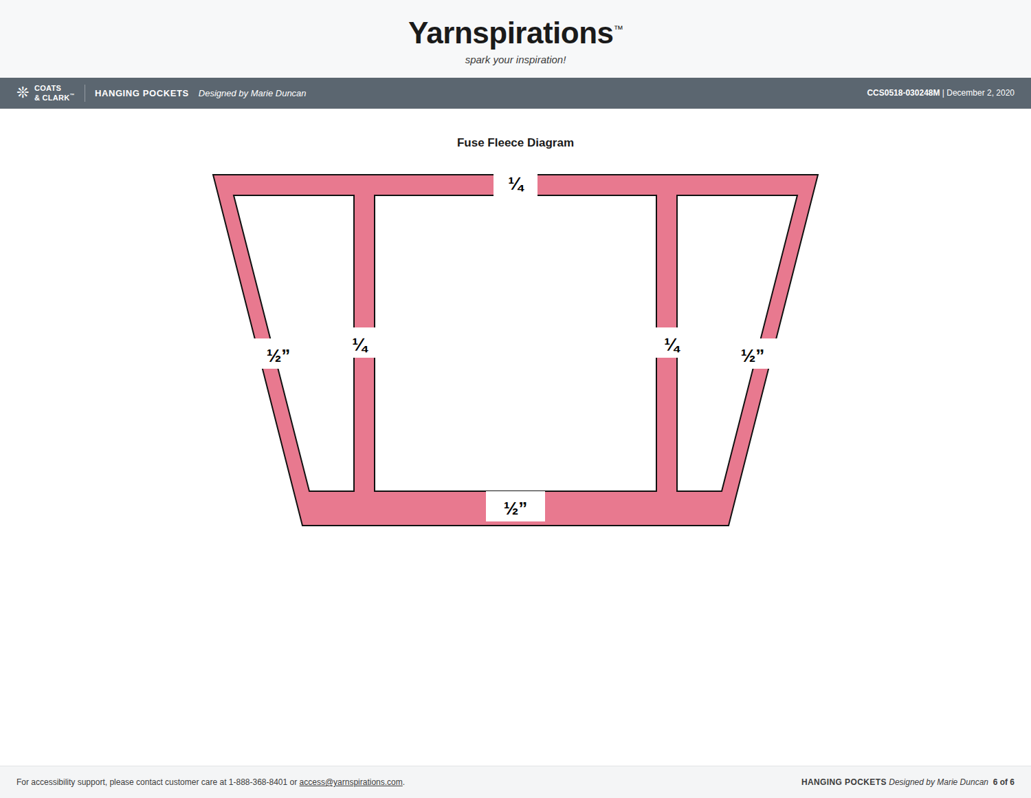Yarnspirations™
spark your inspiration!
❊ COATS
& CLARK™
Hanging Pockets Designed by Marie Duncan
CCS0518-030248M | December 2, 2020
Fuse Fleece Diagram
Fuse fleece diagram A trapezoid-shaped outline with a rectangular center opening and two triangular side openings. Seam allowances are labeled one quarter inch along the top and the two inner vertical edges, and one half inch along the two slanted outer edges and the bottom edge. ¼ ¼ ¼ ½” ½” ½”
For accessibility support, please contact customer care at 1-888-368-8401 or access@yarnspirations.com.
Hanging Pockets Designed by Marie Duncan 6 of 6